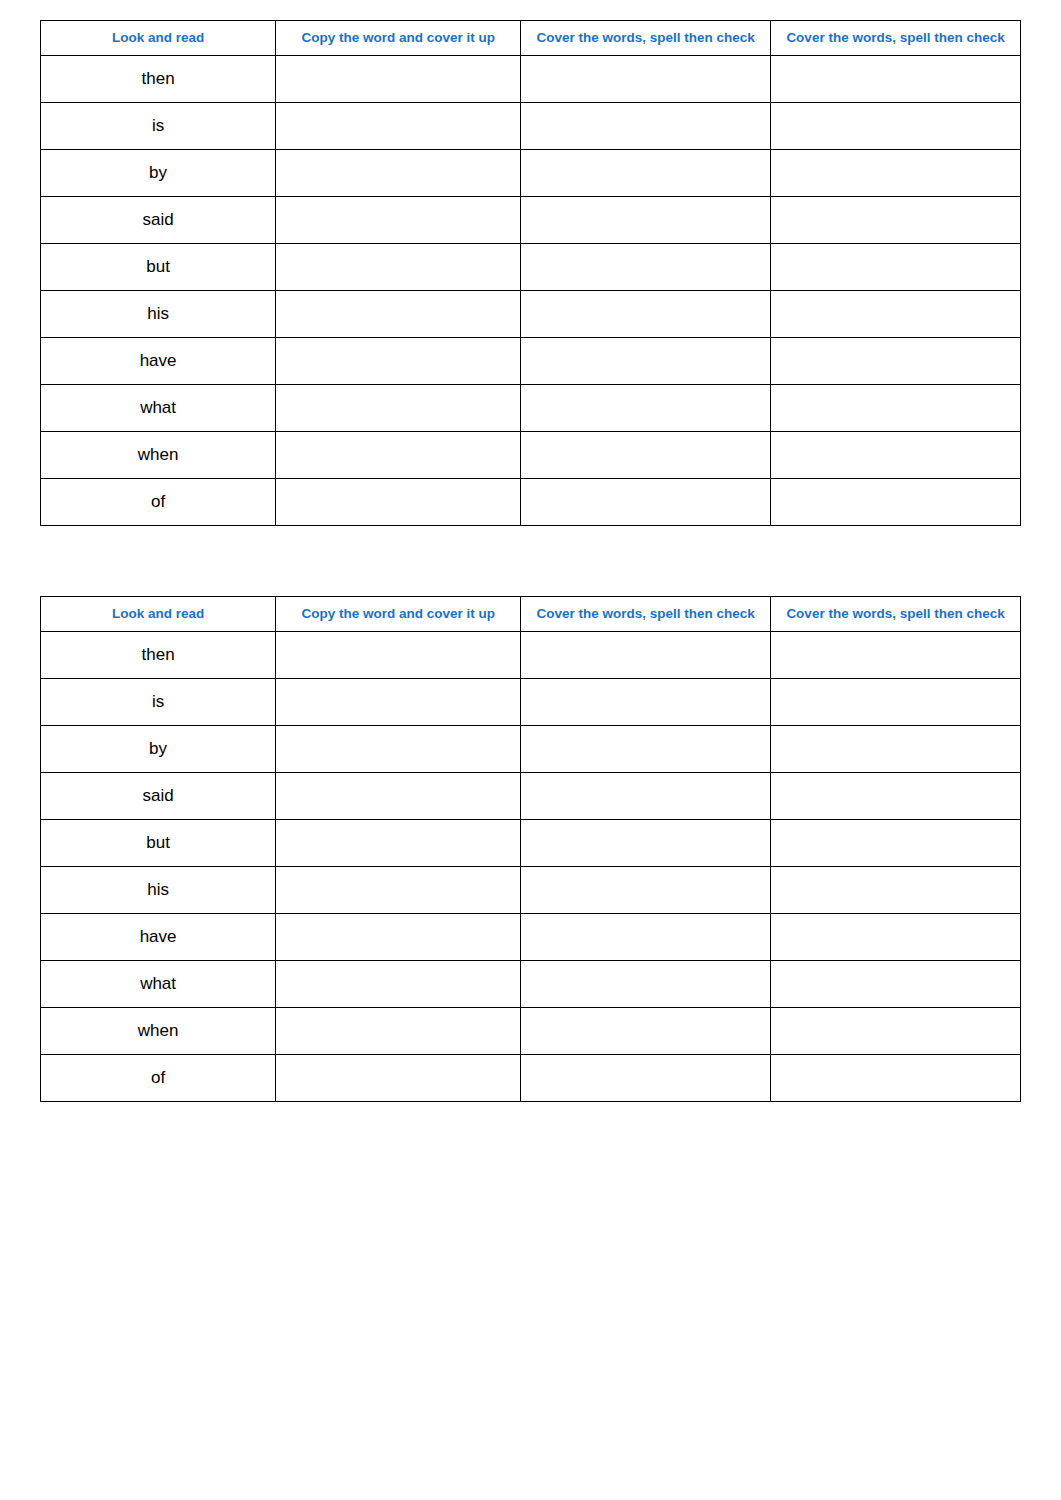| Look and read | Copy the word and cover it up | Cover the words, spell then check | Cover the words, spell then check |
| --- | --- | --- | --- |
| then | | | |
| is | | | |
| by | | | |
| said | | | |
| but | | | |
| his | | | |
| have | | | |
| what | | | |
| when | | | |
| of | | | |
| Look and read | Copy the word and cover it up | Cover the words, spell then check | Cover the words, spell then check |
| --- | --- | --- | --- |
| then | | | |
| is | | | |
| by | | | |
| said | | | |
| but | | | |
| his | | | |
| have | | | |
| what | | | |
| when | | | |
| of | | | |